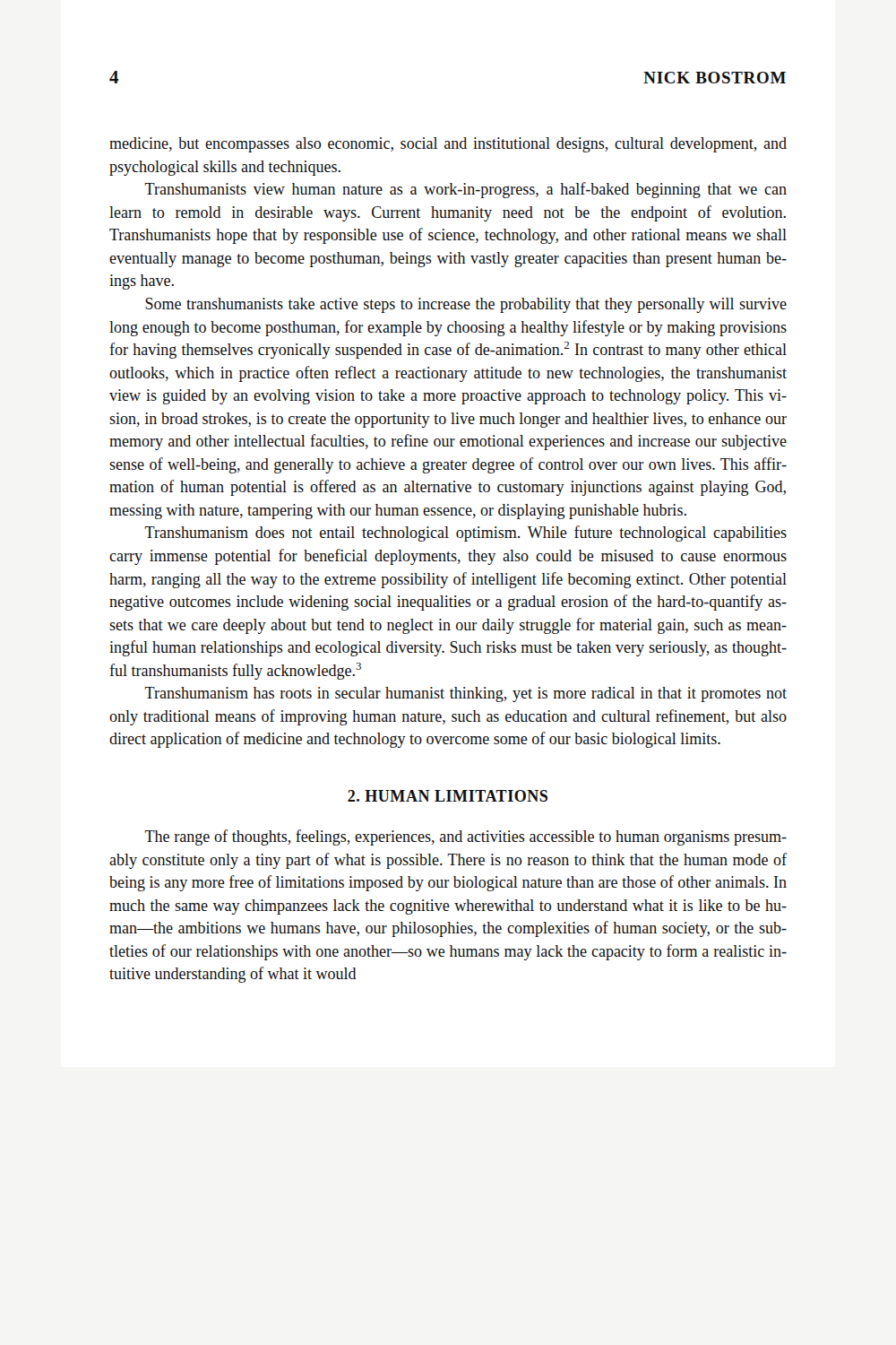4 NICK BOSTROM
medicine, but encompasses also economic, social and institutional designs, cultural development, and psychological skills and techniques.
Transhumanists view human nature as a work-in-progress, a half-baked beginning that we can learn to remold in desirable ways. Current humanity need not be the endpoint of evolution. Transhumanists hope that by responsible use of science, technology, and other rational means we shall eventually manage to become posthuman, beings with vastly greater capacities than present human beings have.
Some transhumanists take active steps to increase the probability that they personally will survive long enough to become posthuman, for example by choosing a healthy lifestyle or by making provisions for having themselves cryonically suspended in case of de-animation.2 In contrast to many other ethical outlooks, which in practice often reflect a reactionary attitude to new technologies, the transhumanist view is guided by an evolving vision to take a more proactive approach to technology policy. This vision, in broad strokes, is to create the opportunity to live much longer and healthier lives, to enhance our memory and other intellectual faculties, to refine our emotional experiences and increase our subjective sense of well-being, and generally to achieve a greater degree of control over our own lives. This affirmation of human potential is offered as an alternative to customary injunctions against playing God, messing with nature, tampering with our human essence, or displaying punishable hubris.
Transhumanism does not entail technological optimism. While future technological capabilities carry immense potential for beneficial deployments, they also could be misused to cause enormous harm, ranging all the way to the extreme possibility of intelligent life becoming extinct. Other potential negative outcomes include widening social inequalities or a gradual erosion of the hard-to-quantify assets that we care deeply about but tend to neglect in our daily struggle for material gain, such as meaningful human relationships and ecological diversity. Such risks must be taken very seriously, as thoughtful transhumanists fully acknowledge.3
Transhumanism has roots in secular humanist thinking, yet is more radical in that it promotes not only traditional means of improving human nature, such as education and cultural refinement, but also direct application of medicine and technology to overcome some of our basic biological limits.
2. Human Limitations
The range of thoughts, feelings, experiences, and activities accessible to human organisms presumably constitute only a tiny part of what is possible. There is no reason to think that the human mode of being is any more free of limitations imposed by our biological nature than are those of other animals. In much the same way chimpanzees lack the cognitive wherewithal to understand what it is like to be human—the ambitions we humans have, our philosophies, the complexities of human society, or the subtleties of our relationships with one another—so we humans may lack the capacity to form a realistic intuitive understanding of what it would